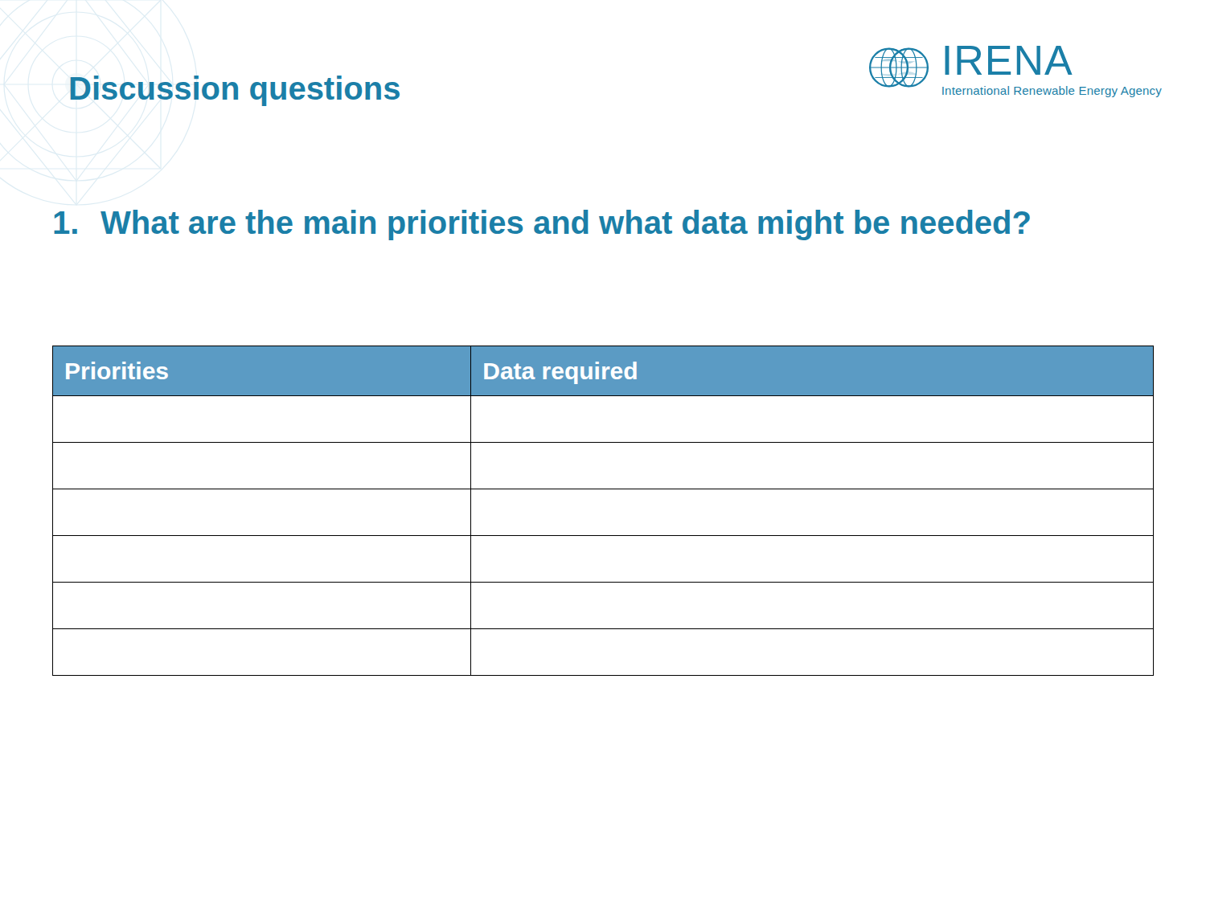IRENA
International Renewable Energy Agency
Discussion questions
1. What are the main priorities and what data might be needed?
| Priorities | Data required |
| --- | --- |